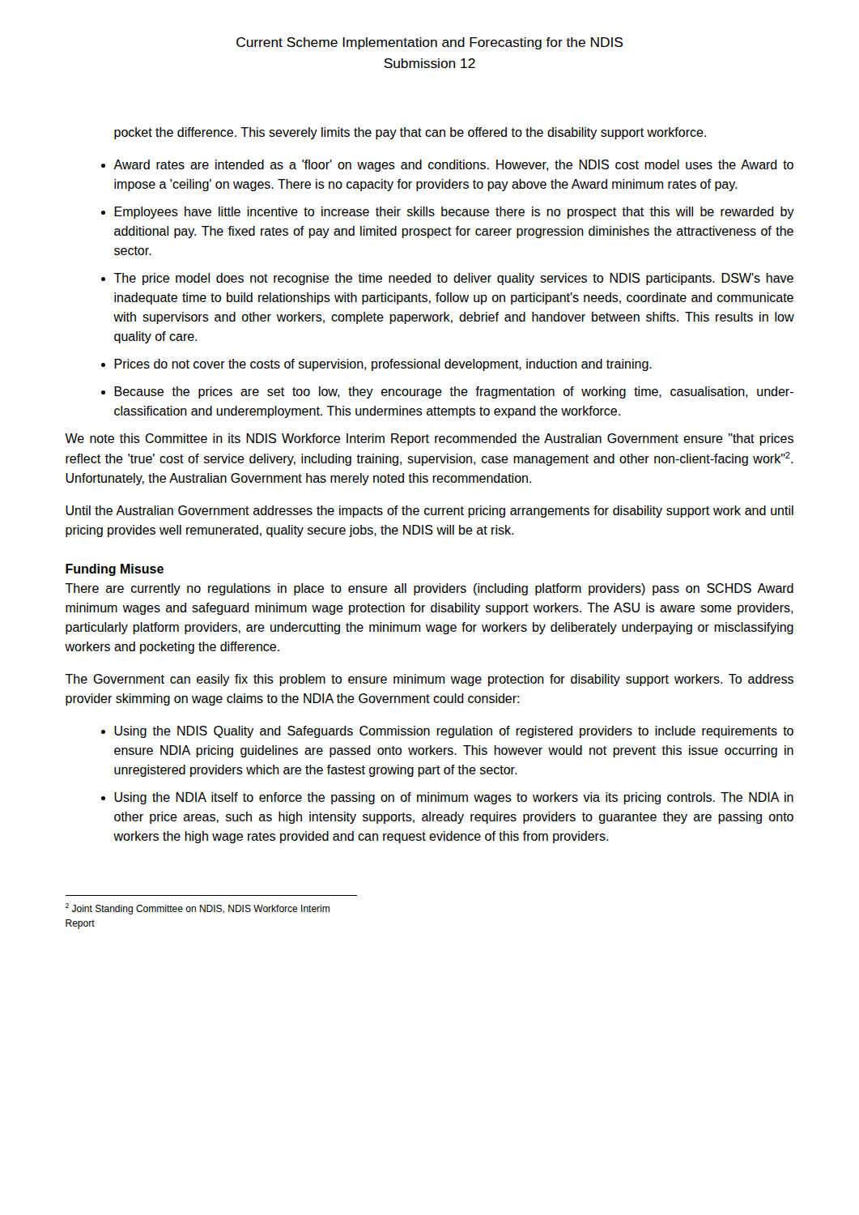Current Scheme Implementation and Forecasting for the NDIS Submission 12
pocket the difference. This severely limits the pay that can be offered to the disability support workforce.
Award rates are intended as a 'floor' on wages and conditions. However, the NDIS cost model uses the Award to impose a 'ceiling' on wages. There is no capacity for providers to pay above the Award minimum rates of pay.
Employees have little incentive to increase their skills because there is no prospect that this will be rewarded by additional pay. The fixed rates of pay and limited prospect for career progression diminishes the attractiveness of the sector.
The price model does not recognise the time needed to deliver quality services to NDIS participants. DSW's have inadequate time to build relationships with participants, follow up on participant's needs, coordinate and communicate with supervisors and other workers, complete paperwork, debrief and handover between shifts. This results in low quality of care.
Prices do not cover the costs of supervision, professional development, induction and training.
Because the prices are set too low, they encourage the fragmentation of working time, casualisation, under-classification and underemployment. This undermines attempts to expand the workforce.
We note this Committee in its NDIS Workforce Interim Report recommended the Australian Government ensure "that prices reflect the 'true' cost of service delivery, including training, supervision, case management and other non-client-facing work"2. Unfortunately, the Australian Government has merely noted this recommendation.
Until the Australian Government addresses the impacts of the current pricing arrangements for disability support work and until pricing provides well remunerated, quality secure jobs, the NDIS will be at risk.
Funding Misuse
There are currently no regulations in place to ensure all providers (including platform providers) pass on SCHDS Award minimum wages and safeguard minimum wage protection for disability support workers. The ASU is aware some providers, particularly platform providers, are undercutting the minimum wage for workers by deliberately underpaying or misclassifying workers and pocketing the difference.
The Government can easily fix this problem to ensure minimum wage protection for disability support workers. To address provider skimming on wage claims to the NDIA the Government could consider:
Using the NDIS Quality and Safeguards Commission regulation of registered providers to include requirements to ensure NDIA pricing guidelines are passed onto workers. This however would not prevent this issue occurring in unregistered providers which are the fastest growing part of the sector.
Using the NDIA itself to enforce the passing on of minimum wages to workers via its pricing controls. The NDIA in other price areas, such as high intensity supports, already requires providers to guarantee they are passing onto workers the high wage rates provided and can request evidence of this from providers.
2 Joint Standing Committee on NDIS, NDIS Workforce Interim Report